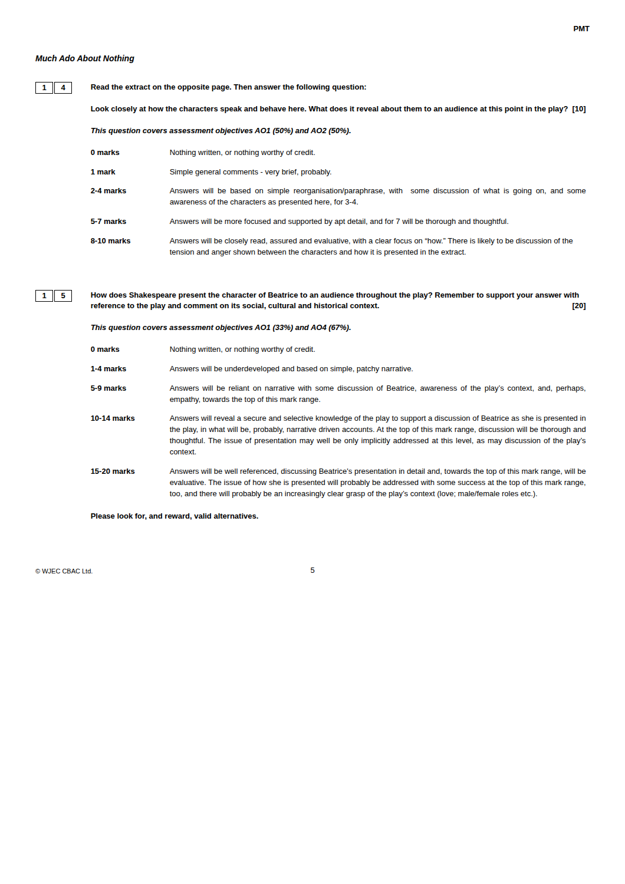PMT
Much Ado About Nothing
14
Read the extract on the opposite page. Then answer the following question:
Look closely at how the characters speak and behave here. What does it reveal about them to an audience at this point in the play? [10]
This question covers assessment objectives AO1 (50%) and AO2 (50%).
| 0 marks | Nothing written, or nothing worthy of credit. |
| 1 mark | Simple general comments - very brief, probably. |
| 2-4 marks | Answers will be based on simple reorganisation/paraphrase, with some discussion of what is going on, and some awareness of the characters as presented here, for 3-4. |
| 5-7 marks | Answers will be more focused and supported by apt detail, and for 7 will be thorough and thoughtful. |
| 8-10 marks | Answers will be closely read, assured and evaluative, with a clear focus on “how.” There is likely to be discussion of the tension and anger shown between the characters and how it is presented in the extract. |
15
How does Shakespeare present the character of Beatrice to an audience throughout the play? Remember to support your answer with reference to the play and comment on its social, cultural and historical context. [20]
This question covers assessment objectives AO1 (33%) and AO4 (67%).
| 0 marks | Nothing written, or nothing worthy of credit. |
| 1-4 marks | Answers will be underdeveloped and based on simple, patchy narrative. |
| 5-9 marks | Answers will be reliant on narrative with some discussion of Beatrice, awareness of the play’s context, and, perhaps, empathy, towards the top of this mark range. |
| 10-14 marks | Answers will reveal a secure and selective knowledge of the play to support a discussion of Beatrice as she is presented in the play, in what will be, probably, narrative driven accounts. At the top of this mark range, discussion will be thorough and thoughtful. The issue of presentation may well be only implicitly addressed at this level, as may discussion of the play’s context. |
| 15-20 marks | Answers will be well referenced, discussing Beatrice's presentation in detail and, towards the top of this mark range, will be evaluative. The issue of how she is presented will probably be addressed with some success at the top of this mark range, too, and there will probably be an increasingly clear grasp of the play’s context (love; male/female roles etc.). |
Please look for, and reward, valid alternatives.
© WJEC CBAC Ltd.
5